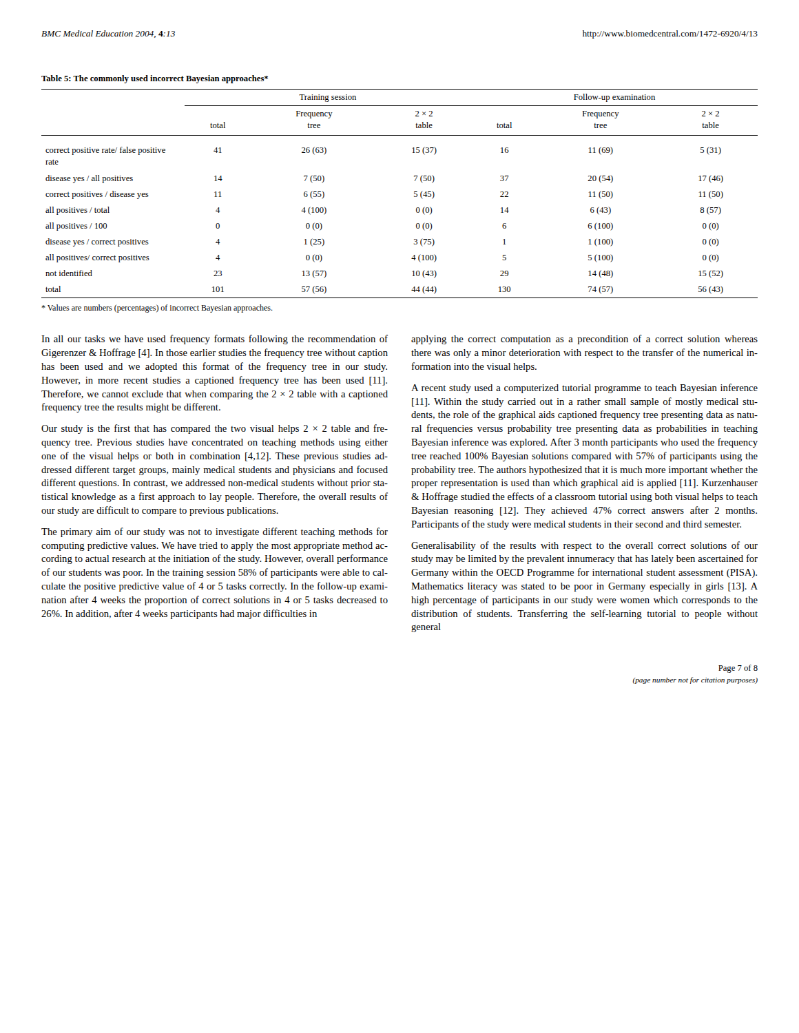BMC Medical Education 2004, 4:13
http://www.biomedcentral.com/1472-6920/4/13
Table 5: The commonly used incorrect Bayesian approaches*
| | Training session | Follow-up examination |
| --- | --- | --- |
| | total | Frequency tree | 2 × 2 table | total | Frequency tree | 2 × 2 table |
| correct positive rate/ false positive rate | 41 | 26 (63) | 15 (37) | 16 | 11 (69) | 5 (31) |
| disease yes / all positives | 14 | 7 (50) | 7 (50) | 37 | 20 (54) | 17 (46) |
| correct positives / disease yes | 11 | 6 (55) | 5 (45) | 22 | 11 (50) | 11 (50) |
| all positives / total | 4 | 4 (100) | 0 (0) | 14 | 6 (43) | 8 (57) |
| all positives / 100 | 0 | 0 (0) | 0 (0) | 6 | 6 (100) | 0 (0) |
| disease yes / correct positives | 4 | 1 (25) | 3 (75) | 1 | 1 (100) | 0 (0) |
| all positives/ correct positives | 4 | 0 (0) | 4 (100) | 5 | 5 (100) | 0 (0) |
| not identified | 23 | 13 (57) | 10 (43) | 29 | 14 (48) | 15 (52) |
| total | 101 | 57 (56) | 44 (44) | 130 | 74 (57) | 56 (43) |
* Values are numbers (percentages) of incorrect Bayesian approaches.
In all our tasks we have used frequency formats following the recommendation of Gigerenzer & Hoffrage [4]. In those earlier studies the frequency tree without caption has been used and we adopted this format of the frequency tree in our study. However, in more recent studies a captioned frequency tree has been used [11]. Therefore, we cannot exclude that when comparing the 2 × 2 table with a captioned frequency tree the results might be different.
Our study is the first that has compared the two visual helps 2 × 2 table and frequency tree. Previous studies have concentrated on teaching methods using either one of the visual helps or both in combination [4,12]. These previous studies addressed different target groups, mainly medical students and physicians and focused different questions. In contrast, we addressed non-medical students without prior statistical knowledge as a first approach to lay people. Therefore, the overall results of our study are difficult to compare to previous publications.
The primary aim of our study was not to investigate different teaching methods for computing predictive values. We have tried to apply the most appropriate method according to actual research at the initiation of the study. However, overall performance of our students was poor. In the training session 58% of participants were able to calculate the positive predictive value of 4 or 5 tasks correctly. In the follow-up examination after 4 weeks the proportion of correct solutions in 4 or 5 tasks decreased to 26%. In addition, after 4 weeks participants had major difficulties in
applying the correct computation as a precondition of a correct solution whereas there was only a minor deterioration with respect to the transfer of the numerical information into the visual helps.
A recent study used a computerized tutorial programme to teach Bayesian inference [11]. Within the study carried out in a rather small sample of mostly medical students, the role of the graphical aids captioned frequency tree presenting data as natural frequencies versus probability tree presenting data as probabilities in teaching Bayesian inference was explored. After 3 month participants who used the frequency tree reached 100% Bayesian solutions compared with 57% of participants using the probability tree. The authors hypothesized that it is much more important whether the proper representation is used than which graphical aid is applied [11]. Kurzenhauser & Hoffrage studied the effects of a classroom tutorial using both visual helps to teach Bayesian reasoning [12]. They achieved 47% correct answers after 2 months. Participants of the study were medical students in their second and third semester.
Generalisability of the results with respect to the overall correct solutions of our study may be limited by the prevalent innumeracy that has lately been ascertained for Germany within the OECD Programme for international student assessment (PISA). Mathematics literacy was stated to be poor in Germany especially in girls [13]. A high percentage of participants in our study were women which corresponds to the distribution of students. Transferring the self-learning tutorial to people without general
Page 7 of 8
(page number not for citation purposes)